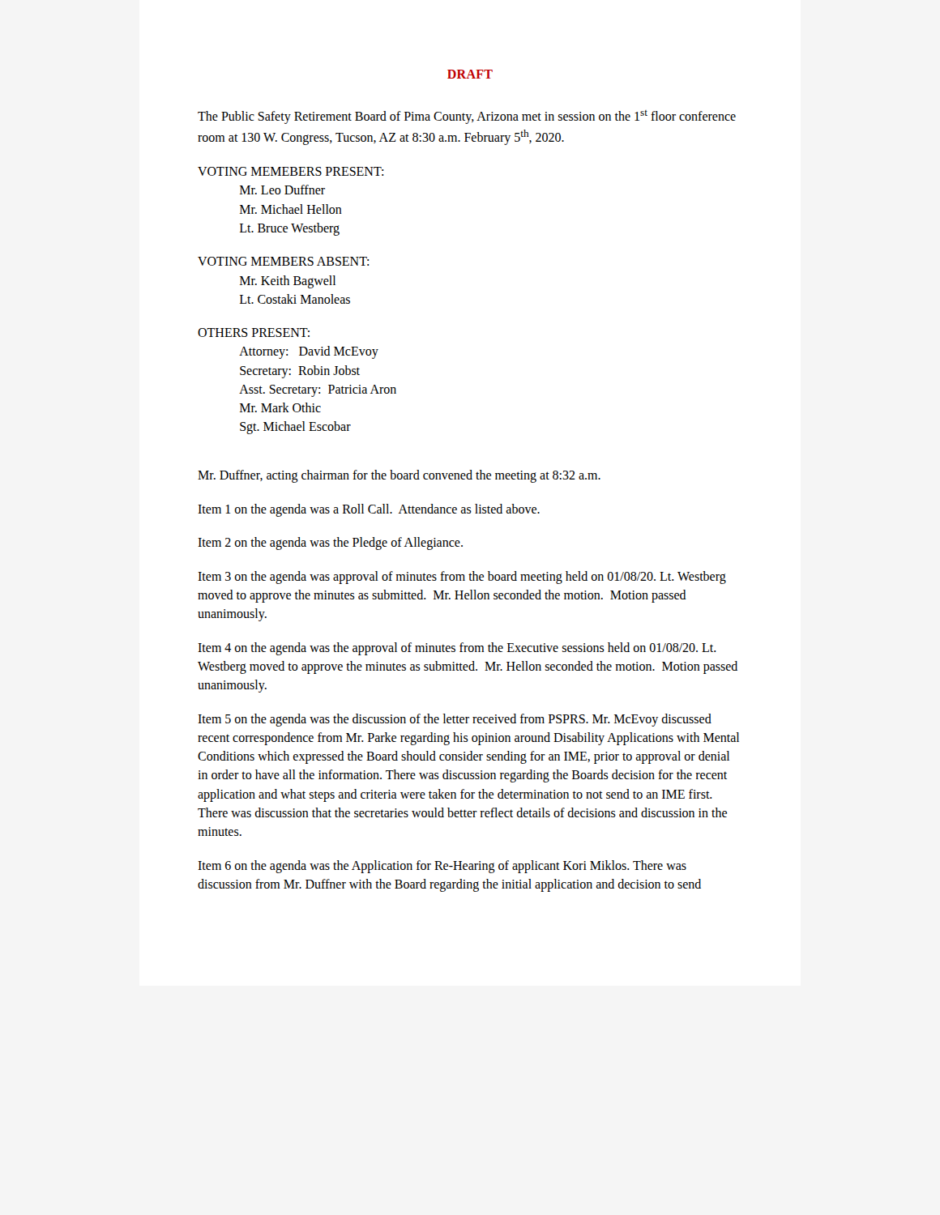DRAFT
The Public Safety Retirement Board of Pima County, Arizona met in session on the 1st floor conference room at 130 W. Congress, Tucson, AZ at 8:30 a.m. February 5th, 2020.
VOTING MEMEBERS PRESENT:
Mr. Leo Duffner
Mr. Michael Hellon
Lt. Bruce Westberg
VOTING MEMBERS ABSENT:
Mr. Keith Bagwell
Lt. Costaki Manoleas
OTHERS PRESENT:
Attorney: David McEvoy
Secretary: Robin Jobst
Asst. Secretary: Patricia Aron
Mr. Mark Othic
Sgt. Michael Escobar
Mr. Duffner, acting chairman for the board convened the meeting at 8:32 a.m.
Item 1 on the agenda was a Roll Call. Attendance as listed above.
Item 2 on the agenda was the Pledge of Allegiance.
Item 3 on the agenda was approval of minutes from the board meeting held on 01/08/20. Lt. Westberg moved to approve the minutes as submitted. Mr. Hellon seconded the motion. Motion passed unanimously.
Item 4 on the agenda was the approval of minutes from the Executive sessions held on 01/08/20. Lt. Westberg moved to approve the minutes as submitted. Mr. Hellon seconded the motion. Motion passed unanimously.
Item 5 on the agenda was the discussion of the letter received from PSPRS. Mr. McEvoy discussed recent correspondence from Mr. Parke regarding his opinion around Disability Applications with Mental Conditions which expressed the Board should consider sending for an IME, prior to approval or denial in order to have all the information. There was discussion regarding the Boards decision for the recent application and what steps and criteria were taken for the determination to not send to an IME first. There was discussion that the secretaries would better reflect details of decisions and discussion in the minutes.
Item 6 on the agenda was the Application for Re-Hearing of applicant Kori Miklos. There was discussion from Mr. Duffner with the Board regarding the initial application and decision to send